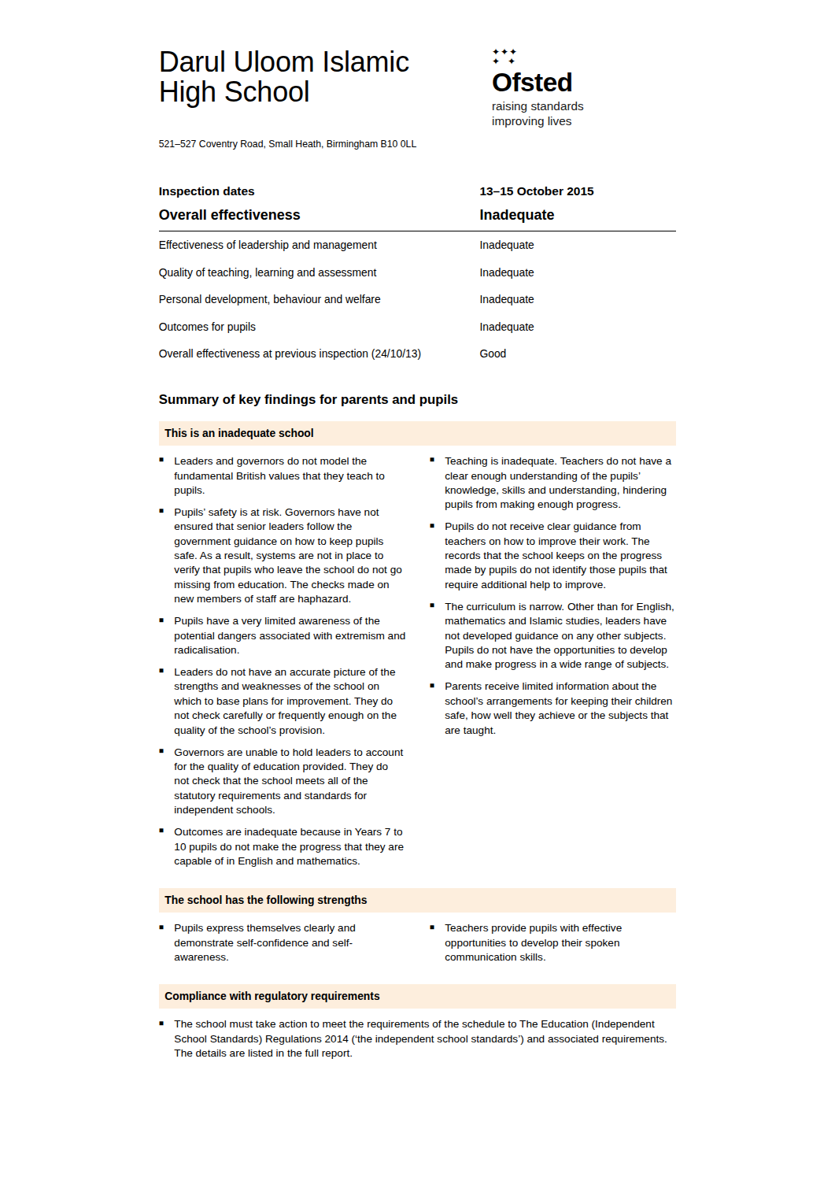Darul Uloom Islamic High School
✦✦✦
✦ ✦
Ofsted
raising standards
improving lives
521–527 Coventry Road, Small Heath, Birmingham B10 0LL
| Inspection dates | 13–15 October 2015 |
| Overall effectiveness | Inadequate |
| Effectiveness of leadership and management | Inadequate |
| Quality of teaching, learning and assessment | Inadequate |
| Personal development, behaviour and welfare | Inadequate |
| Outcomes for pupils | Inadequate |
| Overall effectiveness at previous inspection (24/10/13) | Good |
Summary of key findings for parents and pupils
This is an inadequate school
Leaders and governors do not model the fundamental British values that they teach to pupils.
Pupils’ safety is at risk. Governors have not ensured that senior leaders follow the government guidance on how to keep pupils safe. As a result, systems are not in place to verify that pupils who leave the school do not go missing from education. The checks made on new members of staff are haphazard.
Pupils have a very limited awareness of the potential dangers associated with extremism and radicalisation.
Leaders do not have an accurate picture of the strengths and weaknesses of the school on which to base plans for improvement. They do not check carefully or frequently enough on the quality of the school’s provision.
Governors are unable to hold leaders to account for the quality of education provided. They do not check that the school meets all of the statutory requirements and standards for independent schools.
Outcomes are inadequate because in Years 7 to 10 pupils do not make the progress that they are capable of in English and mathematics.
Teaching is inadequate. Teachers do not have a clear enough understanding of the pupils’ knowledge, skills and understanding, hindering pupils from making enough progress.
Pupils do not receive clear guidance from teachers on how to improve their work. The records that the school keeps on the progress made by pupils do not identify those pupils that require additional help to improve.
The curriculum is narrow. Other than for English, mathematics and Islamic studies, leaders have not developed guidance on any other subjects. Pupils do not have the opportunities to develop and make progress in a wide range of subjects.
Parents receive limited information about the school’s arrangements for keeping their children safe, how well they achieve or the subjects that are taught.
The school has the following strengths
Pupils express themselves clearly and demonstrate self-confidence and self-awareness.
Teachers provide pupils with effective opportunities to develop their spoken communication skills.
Compliance with regulatory requirements
The school must take action to meet the requirements of the schedule to The Education (Independent School Standards) Regulations 2014 (‘the independent school standards’) and associated requirements. The details are listed in the full report.